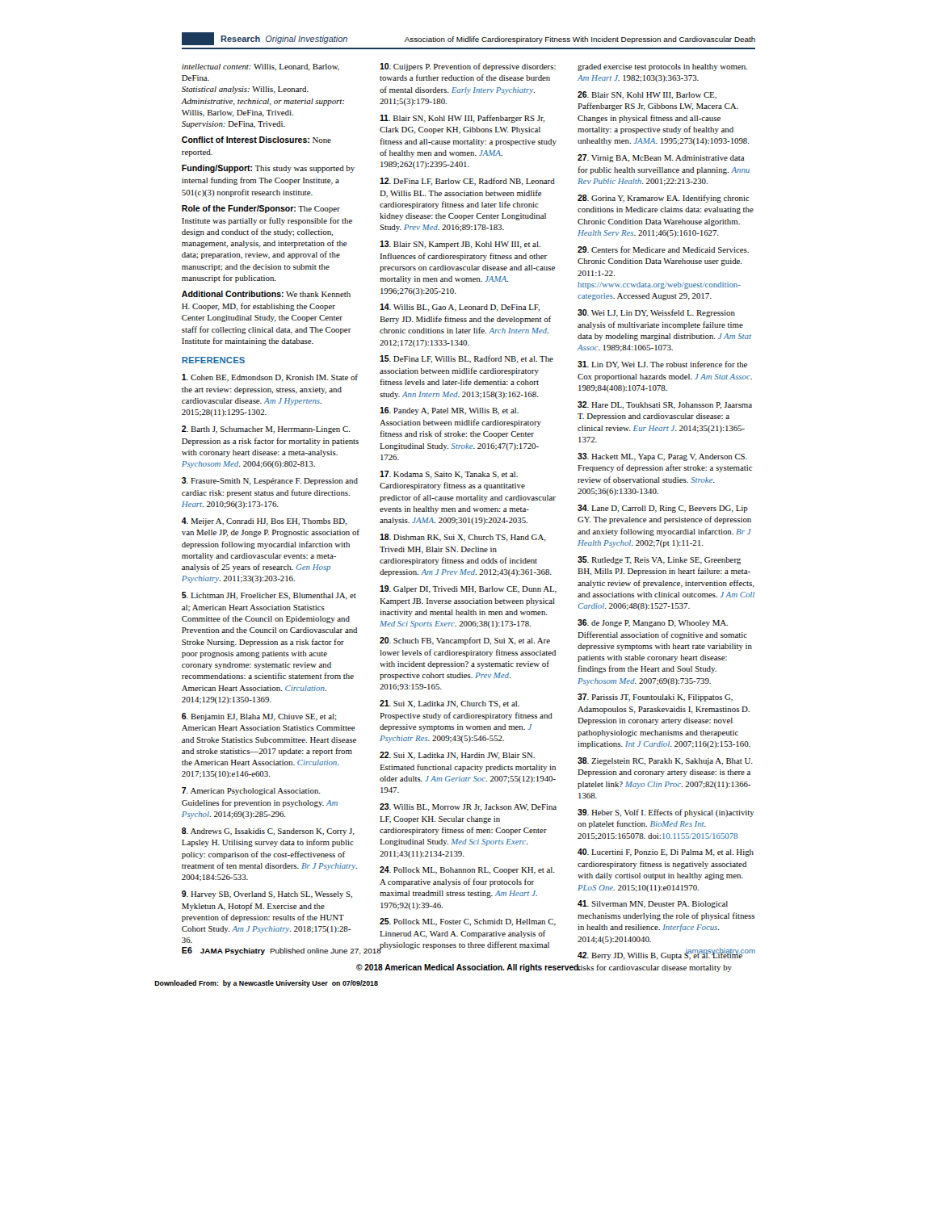Research Original Investigation
Association of Midlife Cardiorespiratory Fitness With Incident Depression and Cardiovascular Death
intellectual content: Willis, Leonard, Barlow, DeFina.
Statistical analysis: Willis, Leonard.
Administrative, technical, or material support: Willis, Barlow, DeFina, Trivedi.
Supervision: DeFina, Trivedi.
Conflict of Interest Disclosures: None reported.
Funding/Support: This study was supported by internal funding from The Cooper Institute, a 501(c)(3) nonprofit research institute.
Role of the Funder/Sponsor: The Cooper Institute was partially or fully responsible for the design and conduct of the study; collection, management, analysis, and interpretation of the data; preparation, review, and approval of the manuscript; and the decision to submit the manuscript for publication.
Additional Contributions: We thank Kenneth H. Cooper, MD, for establishing the Cooper Center Longitudinal Study, the Cooper Center staff for collecting clinical data, and The Cooper Institute for maintaining the database.
REFERENCES
1. Cohen BE, Edmondson D, Kronish IM. State of the art review: depression, stress, anxiety, and cardiovascular disease. Am J Hypertens. 2015;28(11):1295-1302.
2. Barth J, Schumacher M, Herrmann-Lingen C. Depression as a risk factor for mortality in patients with coronary heart disease: a meta-analysis. Psychosom Med. 2004;66(6):802-813.
3. Frasure-Smith N, Lespérance F. Depression and cardiac risk: present status and future directions. Heart. 2010;96(3):173-176.
4. Meijer A, Conradi HJ, Bos EH, Thombs BD, van Melle JP, de Jonge P. Prognostic association of depression following myocardial infarction with mortality and cardiovascular events: a meta-analysis of 25 years of research. Gen Hosp Psychiatry. 2011;33(3):203-216.
5. Lichtman JH, Froelicher ES, Blumenthal JA, et al; American Heart Association Statistics Committee of the Council on Epidemiology and Prevention and the Council on Cardiovascular and Stroke Nursing. Depression as a risk factor for poor prognosis among patients with acute coronary syndrome: systematic review and recommendations: a scientific statement from the American Heart Association. Circulation. 2014;129(12):1350-1369.
6. Benjamin EJ, Blaha MJ, Chiuve SE, et al; American Heart Association Statistics Committee and Stroke Statistics Subcommittee. Heart disease and stroke statistics—2017 update: a report from the American Heart Association. Circulation. 2017;135(10):e146-e603.
7. American Psychological Association. Guidelines for prevention in psychology. Am Psychol. 2014;69(3):285-296.
8. Andrews G, Issakidis C, Sanderson K, Corry J, Lapsley H. Utilising survey data to inform public policy: comparison of the cost-effectiveness of treatment of ten mental disorders. Br J Psychiatry. 2004;184:526-533.
9. Harvey SB, Overland S, Hatch SL, Wessely S, Mykletun A, Hotopf M. Exercise and the prevention of depression: results of the HUNT Cohort Study. Am J Psychiatry. 2018;175(1):28-36.
10. Cuijpers P. Prevention of depressive disorders: towards a further reduction of the disease burden of mental disorders. Early Interv Psychiatry. 2011;5(3):179-180.
11. Blair SN, Kohl HW III, Paffenbarger RS Jr, Clark DG, Cooper KH, Gibbons LW. Physical fitness and all-cause mortality: a prospective study of healthy men and women. JAMA. 1989;262(17):2395-2401.
12. DeFina LF, Barlow CE, Radford NB, Leonard D, Willis BL. The association between midlife cardiorespiratory fitness and later life chronic kidney disease: the Cooper Center Longitudinal Study. Prev Med. 2016;89:178-183.
13. Blair SN, Kampert JB, Kohl HW III, et al. Influences of cardiorespiratory fitness and other precursors on cardiovascular disease and all-cause mortality in men and women. JAMA. 1996;276(3):205-210.
14. Willis BL, Gao A, Leonard D, DeFina LF, Berry JD. Midlife fitness and the development of chronic conditions in later life. Arch Intern Med. 2012;172(17):1333-1340.
15. DeFina LF, Willis BL, Radford NB, et al. The association between midlife cardiorespiratory fitness levels and later-life dementia: a cohort study. Ann Intern Med. 2013;158(3):162-168.
16. Pandey A, Patel MR, Willis B, et al. Association between midlife cardiorespiratory fitness and risk of stroke: the Cooper Center Longitudinal Study. Stroke. 2016;47(7):1720-1726.
17. Kodama S, Saito K, Tanaka S, et al. Cardiorespiratory fitness as a quantitative predictor of all-cause mortality and cardiovascular events in healthy men and women: a meta-analysis. JAMA. 2009;301(19):2024-2035.
18. Dishman RK, Sui X, Church TS, Hand GA, Trivedi MH, Blair SN. Decline in cardiorespiratory fitness and odds of incident depression. Am J Prev Med. 2012;43(4):361-368.
19. Galper DI, Trivedi MH, Barlow CE, Dunn AL, Kampert JB. Inverse association between physical inactivity and mental health in men and women. Med Sci Sports Exerc. 2006;38(1):173-178.
20. Schuch FB, Vancampfort D, Sui X, et al. Are lower levels of cardiorespiratory fitness associated with incident depression? a systematic review of prospective cohort studies. Prev Med. 2016;93:159-165.
21. Sui X, Laditka JN, Church TS, et al. Prospective study of cardiorespiratory fitness and depressive symptoms in women and men. J Psychiatr Res. 2009;43(5):546-552.
22. Sui X, Laditka JN, Hardin JW, Blair SN. Estimated functional capacity predicts mortality in older adults. J Am Geriatr Soc. 2007;55(12):1940-1947.
23. Willis BL, Morrow JR Jr, Jackson AW, DeFina LF, Cooper KH. Secular change in cardiorespiratory fitness of men: Cooper Center Longitudinal Study. Med Sci Sports Exerc. 2011;43(11):2134-2139.
24. Pollock ML, Bohannon RL, Cooper KH, et al. A comparative analysis of four protocols for maximal treadmill stress testing. Am Heart J. 1976;92(1):39-46.
25. Pollock ML, Foster C, Schmidt D, Hellman C, Linnerud AC, Ward A. Comparative analysis of physiologic responses to three different maximal graded exercise test protocols in healthy women. Am Heart J. 1982;103(3):363-373.
26. Blair SN, Kohl HW III, Barlow CE, Paffenbarger RS Jr, Gibbons LW, Macera CA. Changes in physical fitness and all-cause mortality: a prospective study of healthy and unhealthy men. JAMA. 1995;273(14):1093-1098.
27. Virnig BA, McBean M. Administrative data for public health surveillance and planning. Annu Rev Public Health. 2001;22:213-230.
28. Gorina Y, Kramarow EA. Identifying chronic conditions in Medicare claims data: evaluating the Chronic Condition Data Warehouse algorithm. Health Serv Res. 2011;46(5):1610-1627.
29. Centers for Medicare and Medicaid Services. Chronic Condition Data Warehouse user guide. 2011:1-22. https://www.ccwdata.org/web/guest/condition-categories. Accessed August 29, 2017.
30. Wei LJ, Lin DY, Weissfeld L. Regression analysis of multivariate incomplete failure time data by modeling marginal distribution. J Am Stat Assoc. 1989;84:1065-1073.
31. Lin DY, Wei LJ. The robust inference for the Cox proportional hazards model. J Am Stat Assoc. 1989;84(408):1074-1078.
32. Hare DL, Toukhsati SR, Johansson P, Jaarsma T. Depression and cardiovascular disease: a clinical review. Eur Heart J. 2014;35(21):1365-1372.
33. Hackett ML, Yapa C, Parag V, Anderson CS. Frequency of depression after stroke: a systematic review of observational studies. Stroke. 2005;36(6):1330-1340.
34. Lane D, Carroll D, Ring C, Beevers DG, Lip GY. The prevalence and persistence of depression and anxiety following myocardial infarction. Br J Health Psychol. 2002;7(pt 1):11-21.
35. Rutledge T, Reis VA, Linke SE, Greenberg BH, Mills PJ. Depression in heart failure: a meta-analytic review of prevalence, intervention effects, and associations with clinical outcomes. J Am Coll Cardiol. 2006;48(8):1527-1537.
36. de Jonge P, Mangano D, Whooley MA. Differential association of cognitive and somatic depressive symptoms with heart rate variability in patients with stable coronary heart disease: findings from the Heart and Soul Study. Psychosom Med. 2007;69(8):735-739.
37. Parissis JT, Fountoulaki K, Filippatos G, Adamopoulos S, Paraskevaidis I, Kremastinos D. Depression in coronary artery disease: novel pathophysiologic mechanisms and therapeutic implications. Int J Cardiol. 2007;116(2):153-160.
38. Ziegelstein RC, Parakh K, Sakhuja A, Bhat U. Depression and coronary artery disease: is there a platelet link? Mayo Clin Proc. 2007;82(11):1366-1368.
39. Heber S, Volf I. Effects of physical (in)activity on platelet function. BioMed Res Int. 2015;2015:165078. doi:10.1155/2015/165078
40. Lucertini F, Ponzio E, Di Palma M, et al. High cardiorespiratory fitness is negatively associated with daily cortisol output in healthy aging men. PLoS One. 2015;10(11):e0141970.
41. Silverman MN, Deuster PA. Biological mechanisms underlying the role of physical fitness in health and resilience. Interface Focus. 2014;4(5):20140040.
42. Berry JD, Willis B, Gupta S, et al. Lifetime risks for cardiovascular disease mortality by
E6 JAMA Psychiatry Published online June 27, 2018 jamapsychiatry.com
© 2018 American Medical Association. All rights reserved.
Downloaded From: by a Newcastle University User on 07/09/2018